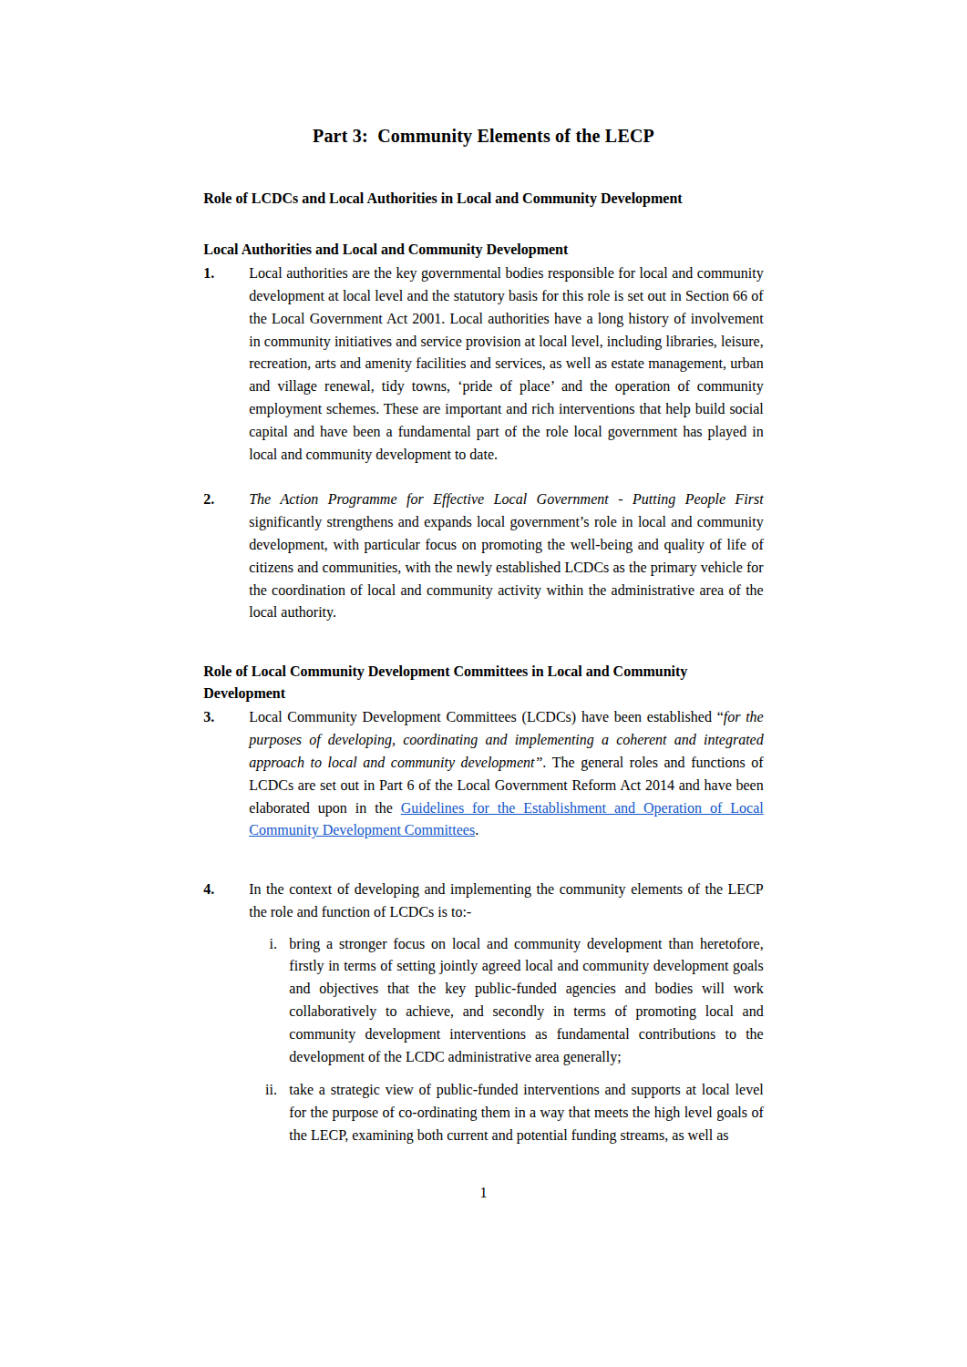Part 3: Community Elements of the LECP
Role of LCDCs and Local Authorities in Local and Community Development
Local Authorities and Local and Community Development
1.
Local authorities are the key governmental bodies responsible for local and community development at local level and the statutory basis for this role is set out in Section 66 of the Local Government Act 2001. Local authorities have a long history of involvement in community initiatives and service provision at local level, including libraries, leisure, recreation, arts and amenity facilities and services, as well as estate management, urban and village renewal, tidy towns, ‘pride of place’ and the operation of community employment schemes. These are important and rich interventions that help build social capital and have been a fundamental part of the role local government has played in local and community development to date.
2.
The Action Programme for Effective Local Government - Putting People First significantly strengthens and expands local government’s role in local and community development, with particular focus on promoting the well-being and quality of life of citizens and communities, with the newly established LCDCs as the primary vehicle for the coordination of local and community activity within the administrative area of the local authority.
Role of Local Community Development Committees in Local and Community Development
3.
Local Community Development Committees (LCDCs) have been established “for the purposes of developing, coordinating and implementing a coherent and integrated approach to local and community development”. The general roles and functions of LCDCs are set out in Part 6 of the Local Government Reform Act 2014 and have been elaborated upon in the Guidelines for the Establishment and Operation of Local Community Development Committees.
4.
In the context of developing and implementing the community elements of the LECP the role and function of LCDCs is to:-
i. bring a stronger focus on local and community development than heretofore, firstly in terms of setting jointly agreed local and community development goals and objectives that the key public-funded agencies and bodies will work collaboratively to achieve, and secondly in terms of promoting local and community development interventions as fundamental contributions to the development of the LCDC administrative area generally;
ii. take a strategic view of public-funded interventions and supports at local level for the purpose of co-ordinating them in a way that meets the high level goals of the LECP, examining both current and potential funding streams, as well as
1